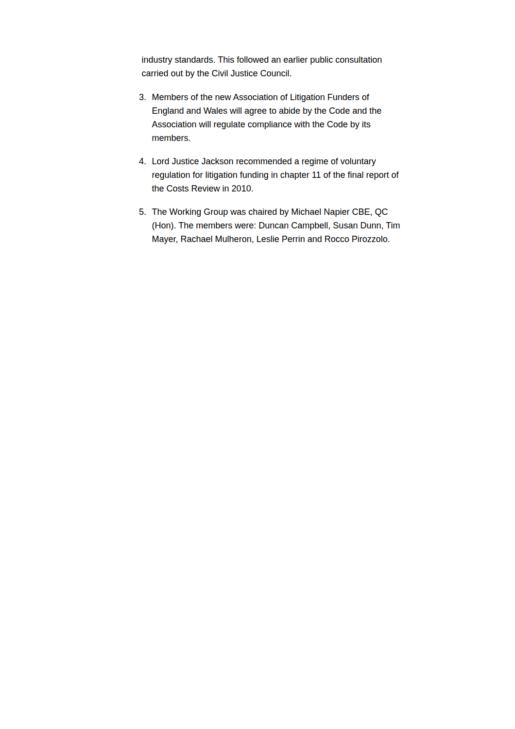industry standards. This followed an earlier public consultation carried out by the Civil Justice Council.
3. Members of the new Association of Litigation Funders of England and Wales will agree to abide by the Code and the Association will regulate compliance with the Code by its members.
4. Lord Justice Jackson recommended a regime of voluntary regulation for litigation funding in chapter 11 of the final report of the Costs Review in 2010.
5. The Working Group was chaired by Michael Napier CBE, QC (Hon). The members were: Duncan Campbell, Susan Dunn, Tim Mayer, Rachael Mulheron, Leslie Perrin and Rocco Pirozzolo.